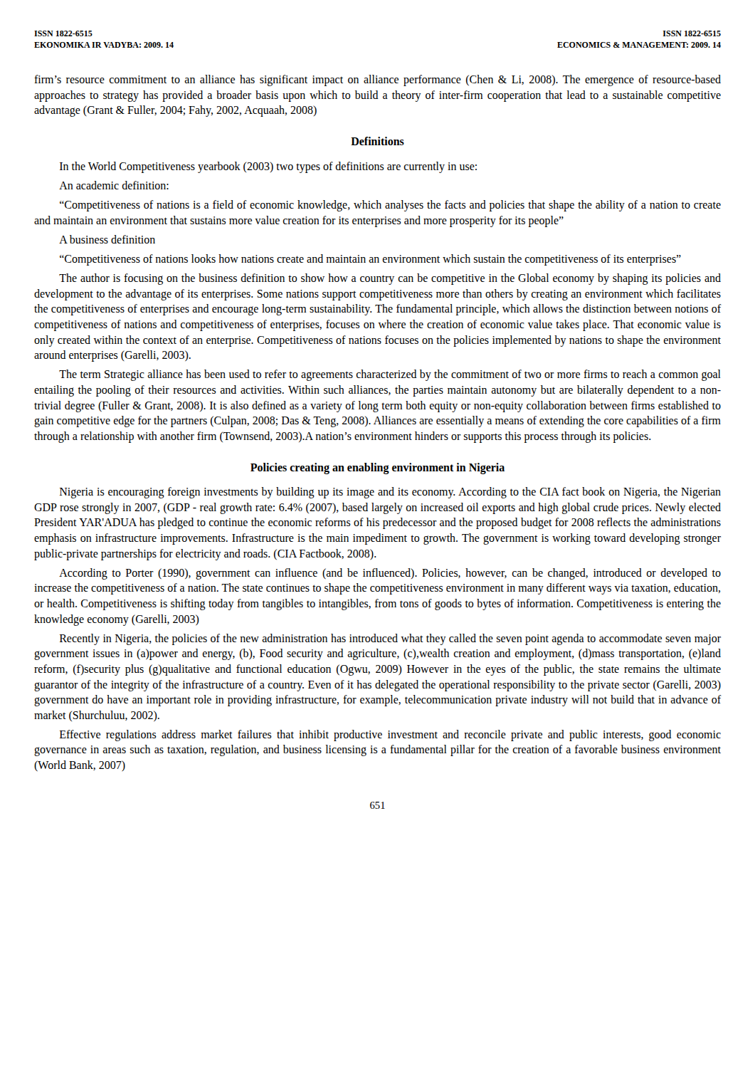| ISSN 1822-6515 EKONOMIKA IR VADYBA: 2009. 14 | ISSN 1822-6515 ECONOMICS & MANAGEMENT: 2009. 14 |
firm’s resource commitment to an alliance has significant impact on alliance performance (Chen & Li, 2008). The emergence of resource-based approaches to strategy has provided a broader basis upon which to build a theory of inter-firm cooperation that lead to a sustainable competitive advantage (Grant & Fuller, 2004; Fahy, 2002, Acquaah, 2008)
Definitions
In the World Competitiveness yearbook (2003) two types of definitions are currently in use:
An academic definition:
“Competitiveness of nations is a field of economic knowledge, which analyses the facts and policies that shape the ability of a nation to create and maintain an environment that sustains more value creation for its enterprises and more prosperity for its people”
A business definition
“Competitiveness of nations looks how nations create and maintain an environment which sustain the competitiveness of its enterprises”
The author is focusing on the business definition to show how a country can be competitive in the Global economy by shaping its policies and development to the advantage of its enterprises. Some nations support competitiveness more than others by creating an environment which facilitates the competitiveness of enterprises and encourage long-term sustainability. The fundamental principle, which allows the distinction between notions of competitiveness of nations and competitiveness of enterprises, focuses on where the creation of economic value takes place. That economic value is only created within the context of an enterprise. Competitiveness of nations focuses on the policies implemented by nations to shape the environment around enterprises (Garelli, 2003).
The term Strategic alliance has been used to refer to agreements characterized by the commitment of two or more firms to reach a common goal entailing the pooling of their resources and activities. Within such alliances, the parties maintain autonomy but are bilaterally dependent to a non-trivial degree (Fuller & Grant, 2008). It is also defined as a variety of long term both equity or non-equity collaboration between firms established to gain competitive edge for the partners (Culpan, 2008; Das & Teng, 2008). Alliances are essentially a means of extending the core capabilities of a firm through a relationship with another firm (Townsend, 2003).A nation’s environment hinders or supports this process through its policies.
Policies creating an enabling environment in Nigeria
Nigeria is encouraging foreign investments by building up its image and its economy. According to the CIA fact book on Nigeria, the Nigerian GDP rose strongly in 2007, (GDP - real growth rate: 6.4% (2007), based largely on increased oil exports and high global crude prices. Newly elected President YAR'ADUA has pledged to continue the economic reforms of his predecessor and the proposed budget for 2008 reflects the administrations emphasis on infrastructure improvements. Infrastructure is the main impediment to growth. The government is working toward developing stronger public-private partnerships for electricity and roads. (CIA Factbook, 2008).
According to Porter (1990), government can influence (and be influenced). Policies, however, can be changed, introduced or developed to increase the competitiveness of a nation. The state continues to shape the competitiveness environment in many different ways via taxation, education, or health. Competitiveness is shifting today from tangibles to intangibles, from tons of goods to bytes of information. Competitiveness is entering the knowledge economy (Garelli, 2003)
Recently in Nigeria, the policies of the new administration has introduced what they called the seven point agenda to accommodate seven major government issues in (a)power and energy, (b), Food security and agriculture, (c),wealth creation and employment, (d)mass transportation, (e)land reform, (f)security plus (g)qualitative and functional education (Ogwu, 2009) However in the eyes of the public, the state remains the ultimate guarantor of the integrity of the infrastructure of a country. Even of it has delegated the operational responsibility to the private sector (Garelli, 2003) government do have an important role in providing infrastructure, for example, telecommunication private industry will not build that in advance of market (Shurchuluu, 2002).
Effective regulations address market failures that inhibit productive investment and reconcile private and public interests, good economic governance in areas such as taxation, regulation, and business licensing is a fundamental pillar for the creation of a favorable business environment (World Bank, 2007)
651